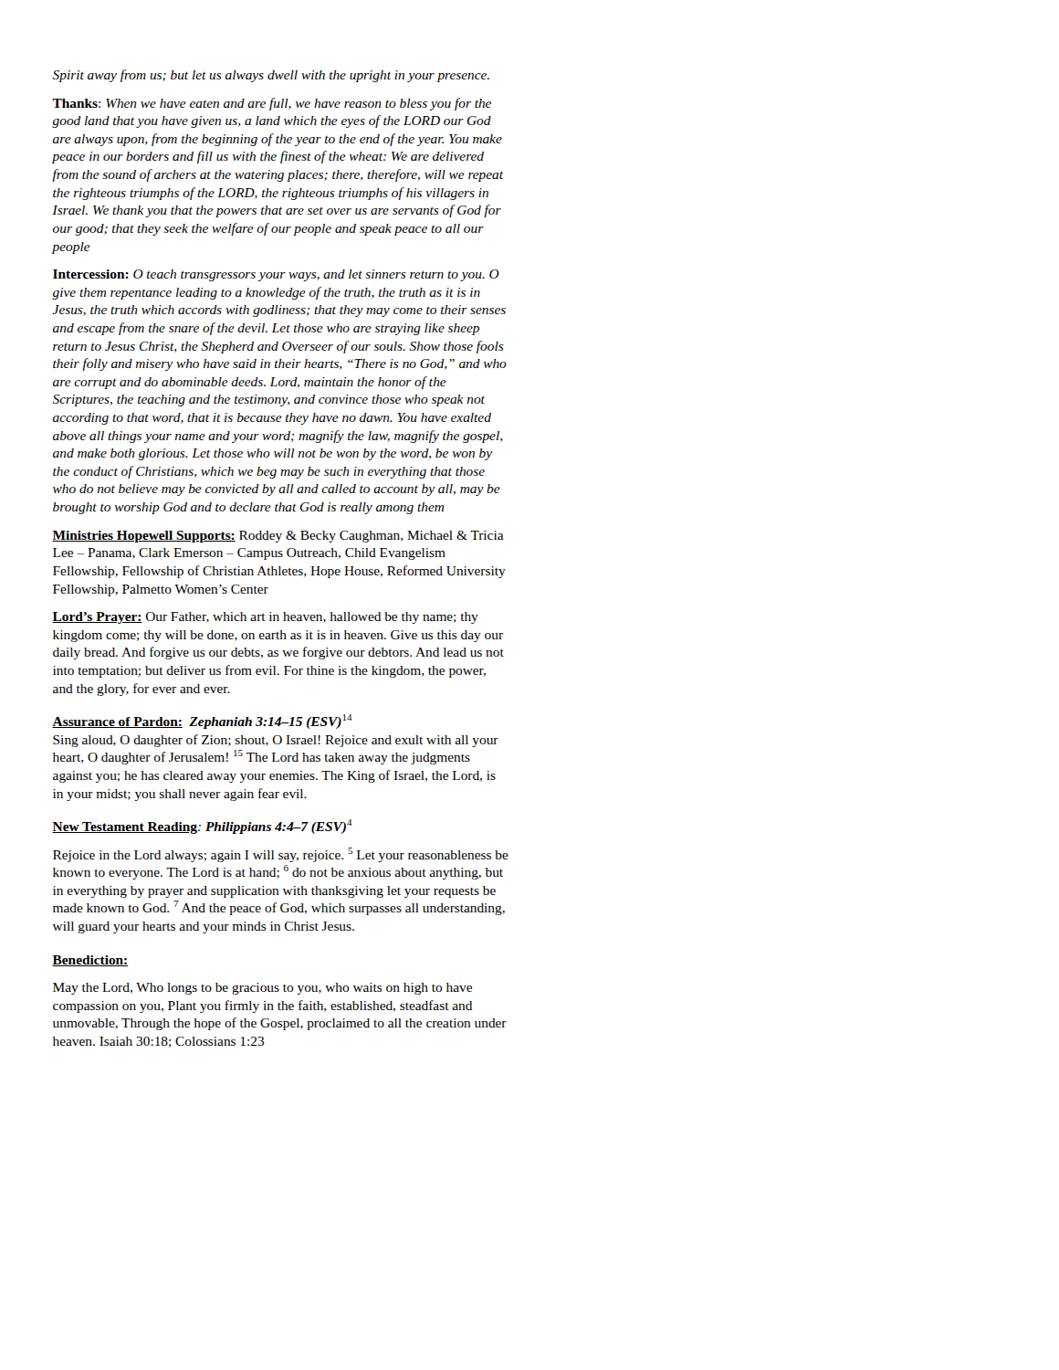Spirit away from us; but let us always dwell with the upright in your presence.
Thanks: When we have eaten and are full, we have reason to bless you for the good land that you have given us, a land which the eyes of the LORD our God are always upon, from the beginning of the year to the end of the year. You make peace in our borders and fill us with the finest of the wheat: We are delivered from the sound of archers at the watering places; there, therefore, will we repeat the righteous triumphs of the LORD, the righteous triumphs of his villagers in Israel. We thank you that the powers that are set over us are servants of God for our good; that they seek the welfare of our people and speak peace to all our people
Intercession: O teach transgressors your ways, and let sinners return to you. O give them repentance leading to a knowledge of the truth, the truth as it is in Jesus, the truth which accords with godliness; that they may come to their senses and escape from the snare of the devil. Let those who are straying like sheep return to Jesus Christ, the Shepherd and Overseer of our souls. Show those fools their folly and misery who have said in their hearts, “There is no God,” and who are corrupt and do abominable deeds. Lord, maintain the honor of the Scriptures, the teaching and the testimony, and convince those who speak not according to that word, that it is because they have no dawn. You have exalted above all things your name and your word; magnify the law, magnify the gospel, and make both glorious. Let those who will not be won by the word, be won by the conduct of Christians, which we beg may be such in everything that those who do not believe may be convicted by all and called to account by all, may be brought to worship God and to declare that God is really among them
Ministries Hopewell Supports: Roddey & Becky Caughman, Michael & Tricia Lee – Panama, Clark Emerson – Campus Outreach, Child Evangelism Fellowship, Fellowship of Christian Athletes, Hope House, Reformed University Fellowship, Palmetto Women’s Center
Lord’s Prayer: Our Father, which art in heaven, hallowed be thy name; thy kingdom come; thy will be done, on earth as it is in heaven. Give us this day our daily bread. And forgive us our debts, as we forgive our debtors. And lead us not into temptation; but deliver us from evil. For thine is the kingdom, the power, and the glory, for ever and ever.
Assurance of Pardon: Zephaniah 3:14–15 (ESV)14
Sing aloud, O daughter of Zion; shout, O Israel! Rejoice and exult with all your heart, O daughter of Jerusalem! 15 The Lord has taken away the judgments against you; he has cleared away your enemies. The King of Israel, the Lord, is in your midst; you shall never again fear evil.
New Testament Reading: Philippians 4:4–7 (ESV)4
Rejoice in the Lord always; again I will say, rejoice. 5 Let your reasonableness be known to everyone. The Lord is at hand; 6 do not be anxious about anything, but in everything by prayer and supplication with thanksgiving let your requests be made known to God. 7 And the peace of God, which surpasses all understanding, will guard your hearts and your minds in Christ Jesus.
Benediction:
May the Lord, Who longs to be gracious to you, who waits on high to have compassion on you, Plant you firmly in the faith, established, steadfast and unmovable, Through the hope of the Gospel, proclaimed to all the creation under heaven. Isaiah 30:18; Colossians 1:23